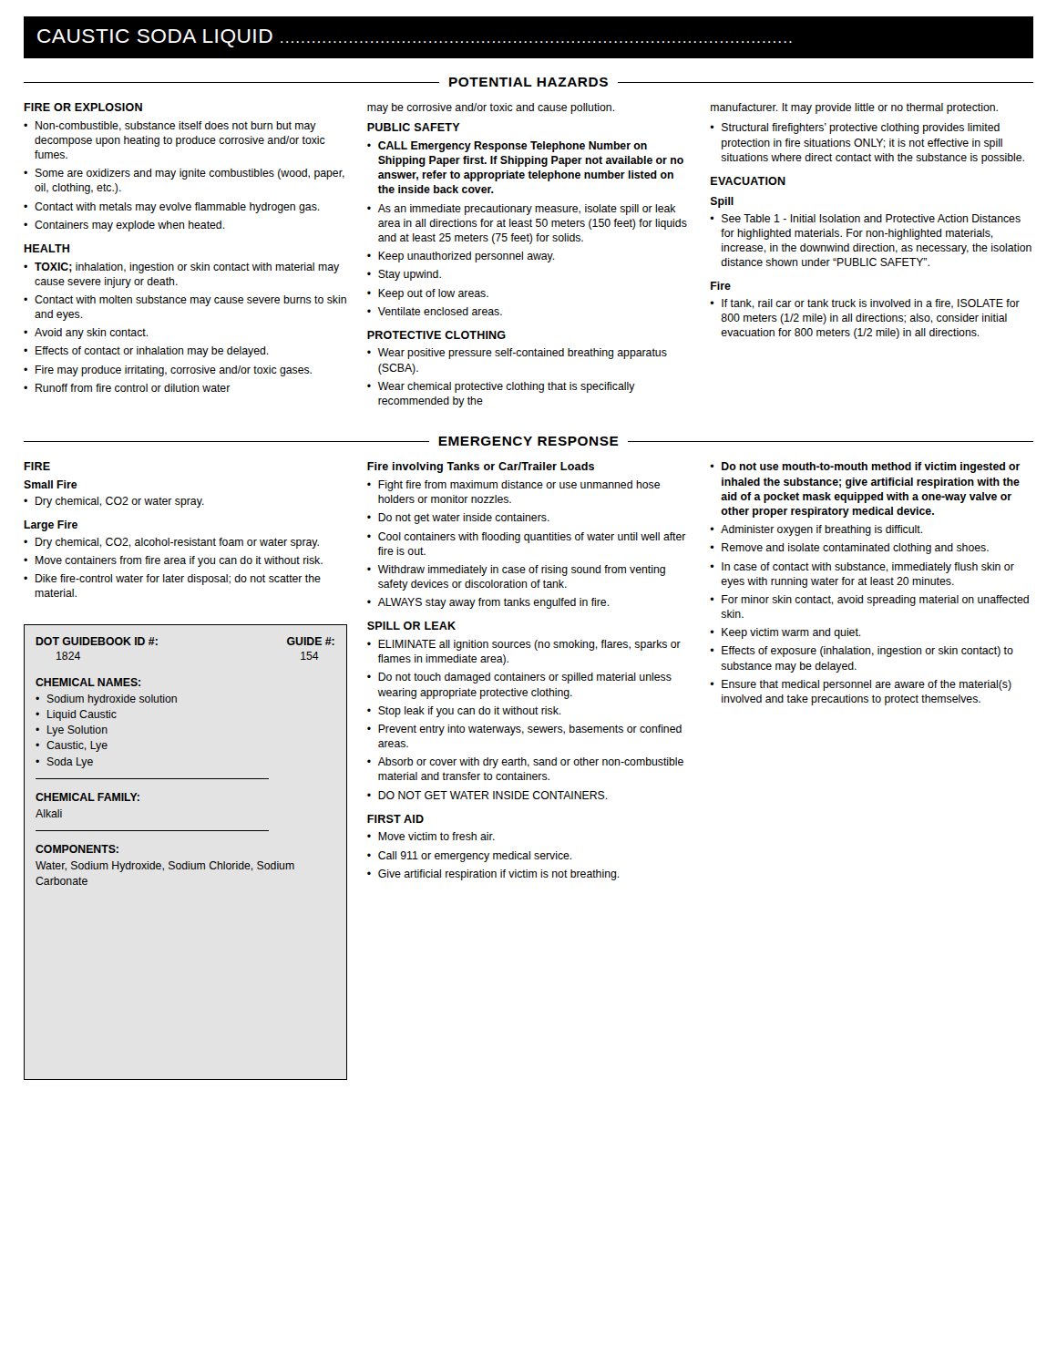CAUSTIC SODA LIQUID .................................................................................................
POTENTIAL HAZARDS
FIRE OR EXPLOSION
Non-combustible, substance itself does not burn but may decompose upon heating to produce corrosive and/or toxic fumes.
Some are oxidizers and may ignite combustibles (wood, paper, oil, clothing, etc.).
Contact with metals may evolve flammable hydrogen gas.
Containers may explode when heated.
HEALTH
TOXIC; inhalation, ingestion or skin contact with material may cause severe injury or death.
Contact with molten substance may cause severe burns to skin and eyes.
Avoid any skin contact.
Effects of contact or inhalation may be delayed.
Fire may produce irritating, corrosive and/or toxic gases.
Runoff from fire control or dilution water
may be corrosive and/or toxic and cause pollution.
PUBLIC SAFETY
CALL Emergency Response Telephone Number on Shipping Paper first. If Shipping Paper not available or no answer, refer to appropriate telephone number listed on the inside back cover.
As an immediate precautionary measure, isolate spill or leak area in all directions for at least 50 meters (150 feet) for liquids and at least 25 meters (75 feet) for solids.
Keep unauthorized personnel away.
Stay upwind.
Keep out of low areas.
Ventilate enclosed areas.
PROTECTIVE CLOTHING
Wear positive pressure self-contained breathing apparatus (SCBA).
Wear chemical protective clothing that is specifically recommended by the
manufacturer. It may provide little or no thermal protection.
Structural firefighters’ protective clothing provides limited protection in fire situations ONLY; it is not effective in spill situations where direct contact with the substance is possible.
EVACUATION
Spill
See Table 1 - Initial Isolation and Protective Action Distances for highlighted materials. For non-highlighted materials, increase, in the downwind direction, as necessary, the isolation distance shown under “PUBLIC SAFETY”.
Fire
If tank, rail car or tank truck is involved in a fire, ISOLATE for 800 meters (1/2 mile) in all directions; also, consider initial evacuation for 800 meters (1/2 mile) in all directions.
EMERGENCY RESPONSE
FIRE
Small Fire
Dry chemical, CO2 or water spray.
Large Fire
Dry chemical, CO2, alcohol-resistant foam or water spray.
Move containers from fire area if you can do it without risk.
Dike fire-control water for later disposal; do not scatter the material.
DOT GUIDEBOOK ID #: GUIDE #:
1824 154
CHEMICAL NAMES:
Sodium hydroxide solution
Liquid Caustic
Lye Solution
Caustic, Lye
Soda Lye
CHEMICAL FAMILY:
Alkali
COMPONENTS:
Water, Sodium Hydroxide, Sodium Chloride, Sodium Carbonate
Fire involving Tanks or Car/Trailer Loads
Fight fire from maximum distance or use unmanned hose holders or monitor nozzles.
Do not get water inside containers.
Cool containers with flooding quantities of water until well after fire is out.
Withdraw immediately in case of rising sound from venting safety devices or discoloration of tank.
ALWAYS stay away from tanks engulfed in fire.
SPILL OR LEAK
ELIMINATE all ignition sources (no smoking, flares, sparks or flames in immediate area).
Do not touch damaged containers or spilled material unless wearing appropriate protective clothing.
Stop leak if you can do it without risk.
Prevent entry into waterways, sewers, basements or confined areas.
Absorb or cover with dry earth, sand or other non-combustible material and transfer to containers.
DO NOT GET WATER INSIDE CONTAINERS.
FIRST AID
Move victim to fresh air.
Call 911 or emergency medical service.
Give artificial respiration if victim is not breathing.
Do not use mouth-to-mouth method if victim ingested or inhaled the substance; give artificial respiration with the aid of a pocket mask equipped with a one-way valve or other proper respiratory medical device.
Administer oxygen if breathing is difficult.
Remove and isolate contaminated clothing and shoes.
In case of contact with substance, immediately flush skin or eyes with running water for at least 20 minutes.
For minor skin contact, avoid spreading material on unaffected skin.
Keep victim warm and quiet.
Effects of exposure (inhalation, ingestion or skin contact) to substance may be delayed.
Ensure that medical personnel are aware of the material(s) involved and take precautions to protect themselves.